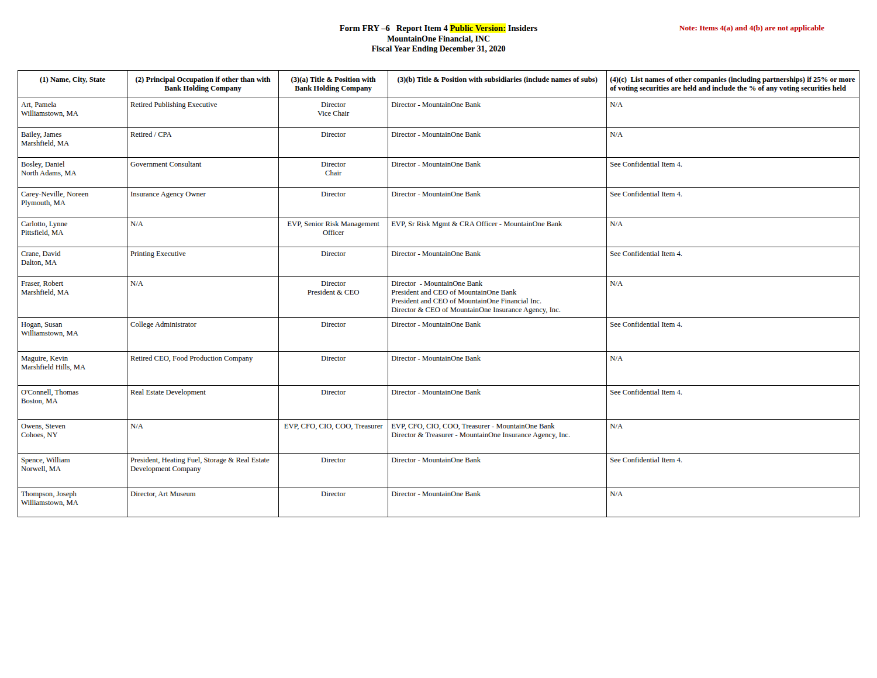Form FRY –6 Report Item 4 Public Version: Insiders
MountainOne Financial, INC
Fiscal Year Ending December 31, 2020
Note: Items 4(a) and 4(b) are not applicable
| (1) Name, City, State | (2) Principal Occupation if other than with Bank Holding Company | (3)(a) Title & Position with Bank Holding Company | (3)(b) Title & Position with subsidiaries (include names of subs) | (4)(c) List names of other companies (including partnerships) if 25% or more of voting securities are held and include the % of any voting securities held |
| --- | --- | --- | --- | --- |
| Art, Pamela Williamstown, MA | Retired Publishing Executive | Director Vice Chair | Director - MountainOne Bank | N/A |
| Bailey, James Marshfield, MA | Retired / CPA | Director | Director - MountainOne Bank | N/A |
| Bosley, Daniel North Adams, MA | Government Consultant | Director Chair | Director - MountainOne Bank | See Confidential Item 4. |
| Carey-Neville, Noreen Plymouth, MA | Insurance Agency Owner | Director | Director - MountainOne Bank | See Confidential Item 4. |
| Carlotto, Lynne Pittsfield, MA | N/A | EVP, Senior Risk Management Officer | EVP, Sr Risk Mgmt & CRA Officer - MountainOne Bank | N/A |
| Crane, David Dalton, MA | Printing Executive | Director | Director - MountainOne Bank | See Confidential Item 4. |
| Fraser, Robert Marshfield, MA | N/A | Director President & CEO | Director - MountainOne Bank President and CEO of MountainOne Bank President and CEO of MountainOne Financial Inc. Director & CEO of MountainOne Insurance Agency, Inc. | N/A |
| Hogan, Susan Williamstown, MA | College Administrator | Director | Director - MountainOne Bank | See Confidential Item 4. |
| Maguire, Kevin Marshfield Hills, MA | Retired CEO, Food Production Company | Director | Director - MountainOne Bank | N/A |
| O'Connell, Thomas Boston, MA | Real Estate Development | Director | Director - MountainOne Bank | See Confidential Item 4. |
| Owens, Steven Cohoes, NY | N/A | EVP, CFO, CIO, COO, Treasurer | EVP, CFO, CIO, COO, Treasurer - MountainOne Bank Director & Treasurer - MountainOne Insurance Agency, Inc. | N/A |
| Spence, William Norwell, MA | President, Heating Fuel, Storage & Real Estate Development Company | Director | Director - MountainOne Bank | See Confidential Item 4. |
| Thompson, Joseph Williamstown, MA | Director, Art Museum | Director | Director - MountainOne Bank | N/A |